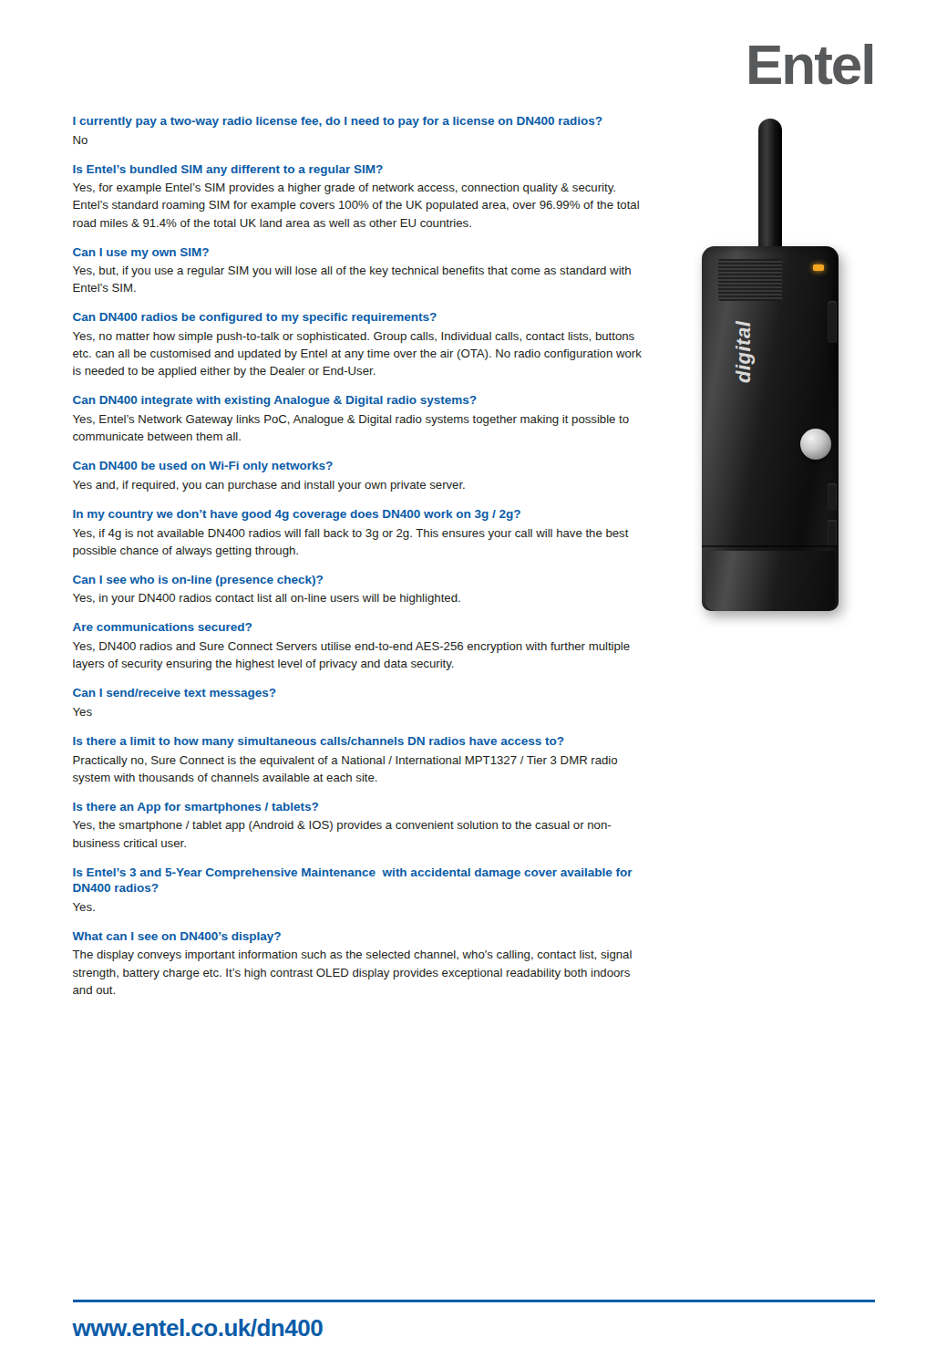Entel
I currently pay a two-way radio license fee, do I need to pay for a license on DN400 radios?
No
Is Entel’s bundled SIM any different to a regular SIM?
Yes, for example Entel’s SIM provides a higher grade of network access, connection quality & security. Entel’s standard roaming SIM for example covers 100% of the UK populated area, over 96.99% of the total road miles & 91.4% of the total UK land area as well as other EU countries.
Can I use my own SIM?
Yes, but, if you use a regular SIM you will lose all of the key technical benefits that come as standard with Entel’s SIM.
Can DN400 radios be configured to my specific requirements?
Yes, no matter how simple push-to-talk or sophisticated. Group calls, Individual calls, contact lists, buttons etc. can all be customised and updated by Entel at any time over the air (OTA). No radio configuration work is needed to be applied either by the Dealer or End-User.
Can DN400 integrate with existing Analogue & Digital radio systems?
Yes, Entel’s Network Gateway links PoC, Analogue & Digital radio systems together making it possible to communicate between them all.
Can DN400 be used on Wi-Fi only networks?
Yes and, if required, you can purchase and install your own private server.
In my country we don’t have good 4g coverage does DN400 work on 3g / 2g?
Yes, if 4g is not available DN400 radios will fall back to 3g or 2g. This ensures your call will have the best possible chance of always getting through.
Can I see who is on-line (presence check)?
Yes, in your DN400 radios contact list all on-line users will be highlighted.
Are communications secured?
Yes, DN400 radios and Sure Connect Servers utilise end-to-end AES-256 encryption with further multiple layers of security ensuring the highest level of privacy and data security.
Can I send/receive text messages?
Yes
Is there a limit to how many simultaneous calls/channels DN radios have access to?
Practically no, Sure Connect is the equivalent of a National / International MPT1327 / Tier 3 DMR radio system with thousands of channels available at each site.
Is there an App for smartphones / tablets?
Yes, the smartphone / tablet app (Android & IOS) provides a convenient solution to the casual or non-business critical user.
Is Entel’s 3 and 5-Year Comprehensive Maintenance with accidental damage cover available for DN400 radios?
Yes.
What can I see on DN400’s display?
The display conveys important information such as the selected channel, who's calling, contact list, signal strength, battery charge etc. It’s high contrast OLED display provides exceptional readability both indoors and out.
digital
www.entel.co.uk/dn400